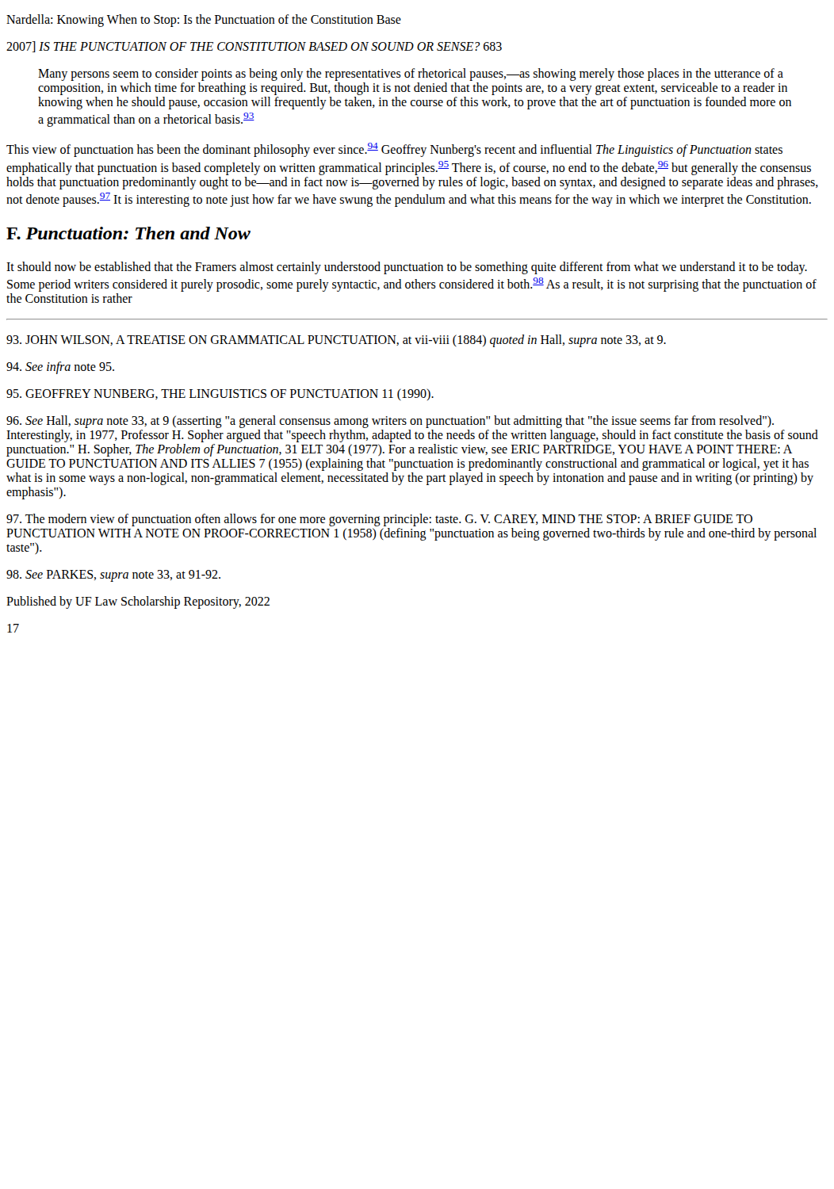Nardella: Knowing When to Stop: Is the Punctuation of the Constitution Base
2007] IS THE PUNCTUATION OF THE CONSTITUTION BASED ON SOUND OR SENSE? 683
Many persons seem to consider points as being only the representatives of rhetorical pauses,—as showing merely those places in the utterance of a composition, in which time for breathing is required. But, though it is not denied that the points are, to a very great extent, serviceable to a reader in knowing when he should pause, occasion will frequently be taken, in the course of this work, to prove that the art of punctuation is founded more on a grammatical than on a rhetorical basis.93
This view of punctuation has been the dominant philosophy ever since.94 Geoffrey Nunberg's recent and influential The Linguistics of Punctuation states emphatically that punctuation is based completely on written grammatical principles.95 There is, of course, no end to the debate,96 but generally the consensus holds that punctuation predominantly ought to be—and in fact now is—governed by rules of logic, based on syntax, and designed to separate ideas and phrases, not denote pauses.97 It is interesting to note just how far we have swung the pendulum and what this means for the way in which we interpret the Constitution.
F. Punctuation: Then and Now
It should now be established that the Framers almost certainly understood punctuation to be something quite different from what we understand it to be today. Some period writers considered it purely prosodic, some purely syntactic, and others considered it both.98 As a result, it is not surprising that the punctuation of the Constitution is rather
93. JOHN WILSON, A TREATISE ON GRAMMATICAL PUNCTUATION, at vii-viii (1884) quoted in Hall, supra note 33, at 9.
94. See infra note 95.
95. GEOFFREY NUNBERG, THE LINGUISTICS OF PUNCTUATION 11 (1990).
96. See Hall, supra note 33, at 9 (asserting "a general consensus among writers on punctuation" but admitting that "the issue seems far from resolved"). Interestingly, in 1977, Professor H. Sopher argued that "speech rhythm, adapted to the needs of the written language, should in fact constitute the basis of sound punctuation." H. Sopher, The Problem of Punctuation, 31 ELT 304 (1977). For a realistic view, see ERIC PARTRIDGE, YOU HAVE A POINT THERE: A GUIDE TO PUNCTUATION AND ITS ALLIES 7 (1955) (explaining that "punctuation is predominantly constructional and grammatical or logical, yet it has what is in some ways a non-logical, non-grammatical element, necessitated by the part played in speech by intonation and pause and in writing (or printing) by emphasis").
97. The modern view of punctuation often allows for one more governing principle: taste. G. V. CAREY, MIND THE STOP: A BRIEF GUIDE TO PUNCTUATION WITH A NOTE ON PROOF-CORRECTION 1 (1958) (defining "punctuation as being governed two-thirds by rule and one-third by personal taste").
98. See PARKES, supra note 33, at 91-92.
Published by UF Law Scholarship Repository, 2022
17